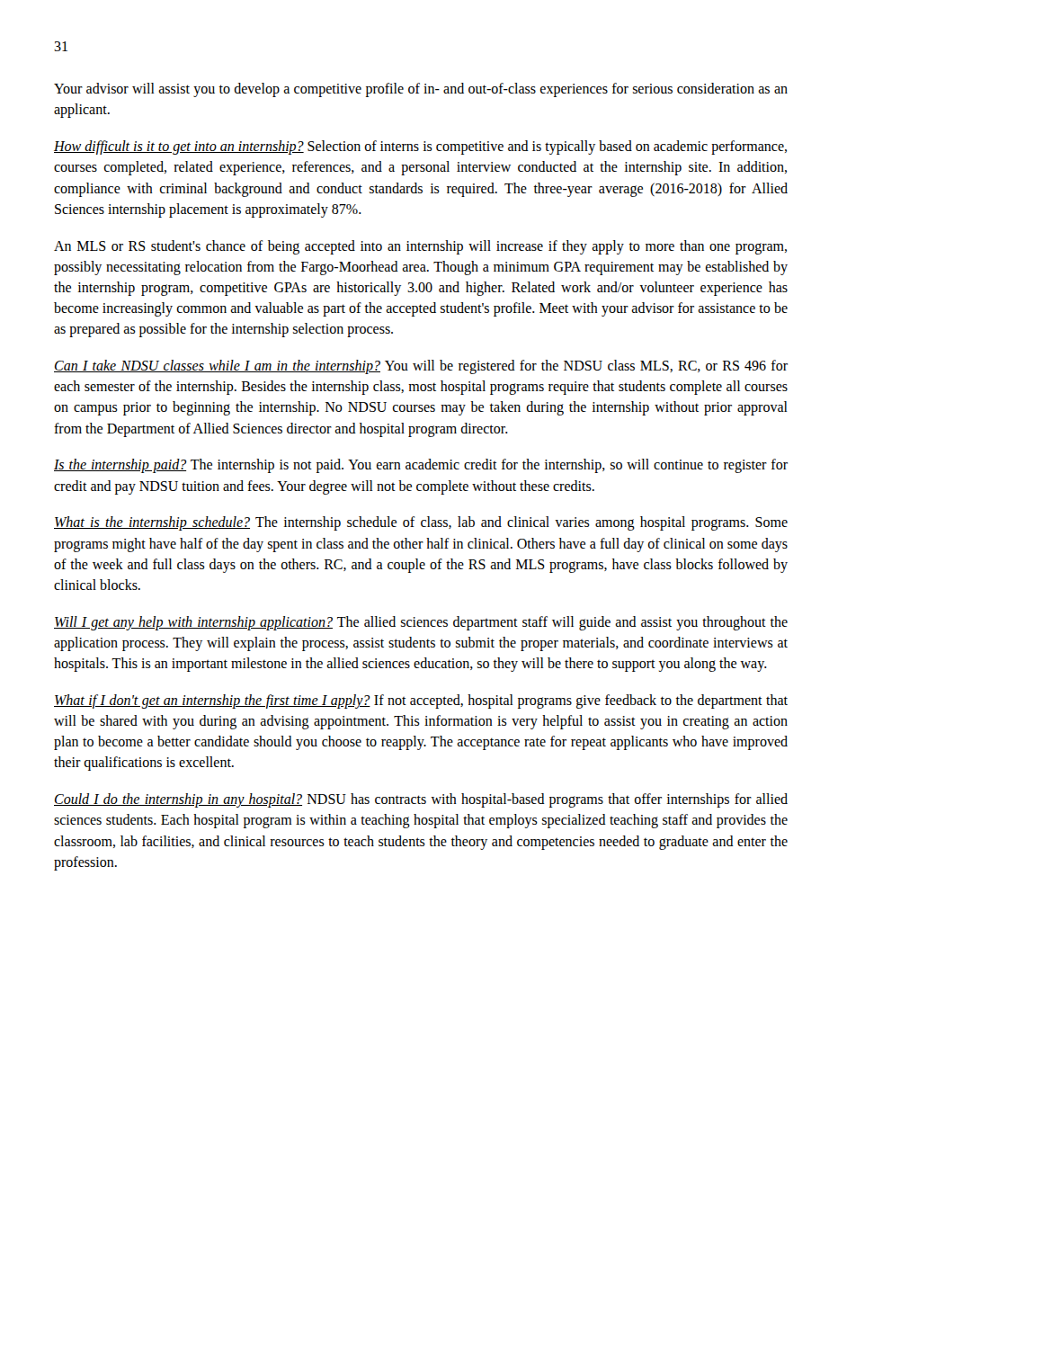31
Your advisor will assist you to develop a competitive profile of in- and out-of-class experiences for serious consideration as an applicant.
How difficult is it to get into an internship? Selection of interns is competitive and is typically based on academic performance, courses completed, related experience, references, and a personal interview conducted at the internship site. In addition, compliance with criminal background and conduct standards is required. The three-year average (2016-2018) for Allied Sciences internship placement is approximately 87%.
An MLS or RS student's chance of being accepted into an internship will increase if they apply to more than one program, possibly necessitating relocation from the Fargo-Moorhead area. Though a minimum GPA requirement may be established by the internship program, competitive GPAs are historically 3.00 and higher. Related work and/or volunteer experience has become increasingly common and valuable as part of the accepted student's profile. Meet with your advisor for assistance to be as prepared as possible for the internship selection process.
Can I take NDSU classes while I am in the internship? You will be registered for the NDSU class MLS, RC, or RS 496 for each semester of the internship. Besides the internship class, most hospital programs require that students complete all courses on campus prior to beginning the internship. No NDSU courses may be taken during the internship without prior approval from the Department of Allied Sciences director and hospital program director.
Is the internship paid? The internship is not paid. You earn academic credit for the internship, so will continue to register for credit and pay NDSU tuition and fees. Your degree will not be complete without these credits.
What is the internship schedule? The internship schedule of class, lab and clinical varies among hospital programs. Some programs might have half of the day spent in class and the other half in clinical. Others have a full day of clinical on some days of the week and full class days on the others. RC, and a couple of the RS and MLS programs, have class blocks followed by clinical blocks.
Will I get any help with internship application? The allied sciences department staff will guide and assist you throughout the application process. They will explain the process, assist students to submit the proper materials, and coordinate interviews at hospitals. This is an important milestone in the allied sciences education, so they will be there to support you along the way.
What if I don't get an internship the first time I apply? If not accepted, hospital programs give feedback to the department that will be shared with you during an advising appointment. This information is very helpful to assist you in creating an action plan to become a better candidate should you choose to reapply. The acceptance rate for repeat applicants who have improved their qualifications is excellent.
Could I do the internship in any hospital? NDSU has contracts with hospital-based programs that offer internships for allied sciences students. Each hospital program is within a teaching hospital that employs specialized teaching staff and provides the classroom, lab facilities, and clinical resources to teach students the theory and competencies needed to graduate and enter the profession.